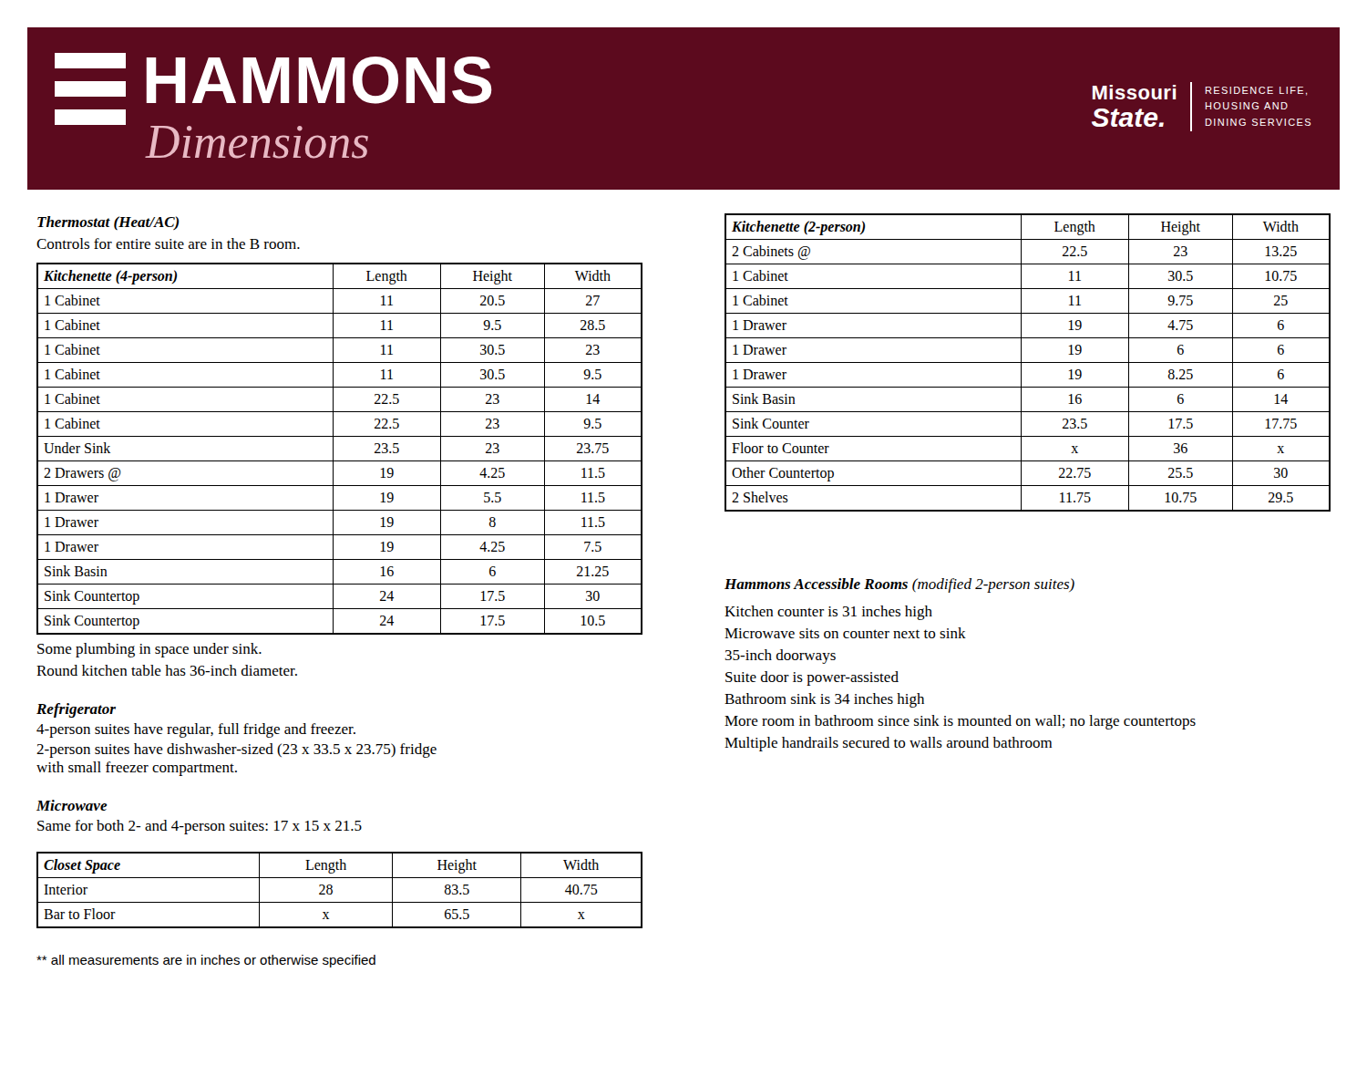HAMMONS Dimensions
Missouri State.
Residence Life,
Housing and
Dining Services
Thermostat (Heat/AC)
Controls for entire suite are in the B room.
| Kitchenette (4-person) | Length | Height | Width |
| --- | --- | --- | --- |
| 1 Cabinet | 11 | 20.5 | 27 |
| 1 Cabinet | 11 | 9.5 | 28.5 |
| 1 Cabinet | 11 | 30.5 | 23 |
| 1 Cabinet | 11 | 30.5 | 9.5 |
| 1 Cabinet | 22.5 | 23 | 14 |
| 1 Cabinet | 22.5 | 23 | 9.5 |
| Under Sink | 23.5 | 23 | 23.75 |
| 2 Drawers @ | 19 | 4.25 | 11.5 |
| 1 Drawer | 19 | 5.5 | 11.5 |
| 1 Drawer | 19 | 8 | 11.5 |
| 1 Drawer | 19 | 4.25 | 7.5 |
| Sink Basin | 16 | 6 | 21.25 |
| Sink Countertop | 24 | 17.5 | 30 |
| Sink Countertop | 24 | 17.5 | 10.5 |
Some plumbing in space under sink.
Round kitchen table has 36-inch diameter.
Refrigerator
4-person suites have regular, full fridge and freezer.
2-person suites have dishwasher-sized (23 x 33.5 x 23.75) fridge
with small freezer compartment.
Microwave
Same for both 2- and 4-person suites: 17 x 15 x 21.5
| Closet Space | Length | Height | Width |
| --- | --- | --- | --- |
| Interior | 28 | 83.5 | 40.75 |
| Bar to Floor | x | 65.5 | x |
** all measurements are in inches or otherwise specified
| Kitchenette (2-person) | Length | Height | Width |
| --- | --- | --- | --- |
| 2 Cabinets @ | 22.5 | 23 | 13.25 |
| 1 Cabinet | 11 | 30.5 | 10.75 |
| 1 Cabinet | 11 | 9.75 | 25 |
| 1 Drawer | 19 | 4.75 | 6 |
| 1 Drawer | 19 | 6 | 6 |
| 1 Drawer | 19 | 8.25 | 6 |
| Sink Basin | 16 | 6 | 14 |
| Sink Counter | 23.5 | 17.5 | 17.75 |
| Floor to Counter | x | 36 | x |
| Other Countertop | 22.75 | 25.5 | 30 |
| 2 Shelves | 11.75 | 10.75 | 29.5 |
Hammons Accessible Rooms (modified 2-person suites)
Kitchen counter is 31 inches high
Microwave sits on counter next to sink
35-inch doorways
Suite door is power-assisted
Bathroom sink is 34 inches high
More room in bathroom since sink is mounted on wall; no large countertops
Multiple handrails secured to walls around bathroom